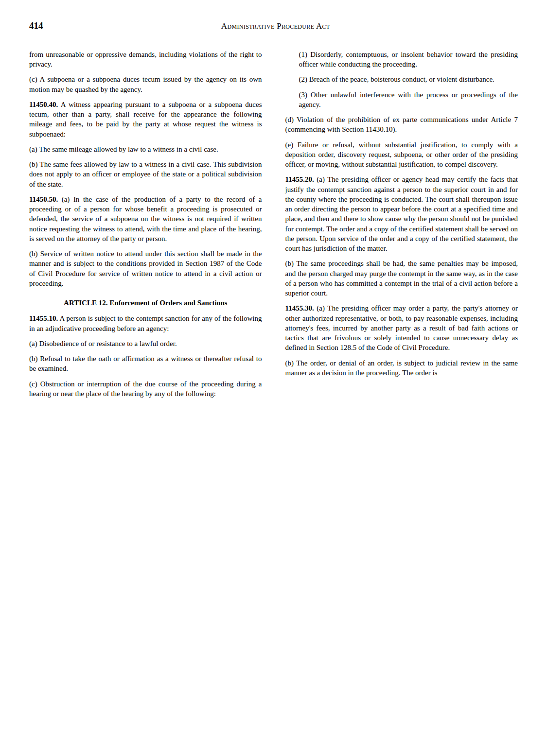414
Administrative Procedure Act
from unreasonable or oppressive demands, including violations of the right to privacy.
(c) A subpoena or a subpoena duces tecum issued by the agency on its own motion may be quashed by the agency.
11450.40. A witness appearing pursuant to a subpoena or a subpoena duces tecum, other than a party, shall receive for the appearance the following mileage and fees, to be paid by the party at whose request the witness is subpoenaed:
(a) The same mileage allowed by law to a witness in a civil case.
(b) The same fees allowed by law to a witness in a civil case. This subdivision does not apply to an officer or employee of the state or a political subdivision of the state.
11450.50. (a) In the case of the production of a party to the record of a proceeding or of a person for whose benefit a proceeding is prosecuted or defended, the service of a subpoena on the witness is not required if written notice requesting the witness to attend, with the time and place of the hearing, is served on the attorney of the party or person.
(b) Service of written notice to attend under this section shall be made in the manner and is subject to the conditions provided in Section 1987 of the Code of Civil Procedure for service of written notice to attend in a civil action or proceeding.
ARTICLE 12. Enforcement of Orders and Sanctions
11455.10. A person is subject to the contempt sanction for any of the following in an adjudicative proceeding before an agency:
(a) Disobedience of or resistance to a lawful order.
(b) Refusal to take the oath or affirmation as a witness or thereafter refusal to be examined.
(c) Obstruction or interruption of the due course of the proceeding during a hearing or near the place of the hearing by any of the following:
(1) Disorderly, contemptuous, or insolent behavior toward the presiding officer while conducting the proceeding.
(2) Breach of the peace, boisterous conduct, or violent disturbance.
(3) Other unlawful interference with the process or proceedings of the agency.
(d) Violation of the prohibition of ex parte communications under Article 7 (commencing with Section 11430.10).
(e) Failure or refusal, without substantial justification, to comply with a deposition order, discovery request, subpoena, or other order of the presiding officer, or moving, without substantial justification, to compel discovery.
11455.20. (a) The presiding officer or agency head may certify the facts that justify the contempt sanction against a person to the superior court in and for the county where the proceeding is conducted. The court shall thereupon issue an order directing the person to appear before the court at a specified time and place, and then and there to show cause why the person should not be punished for contempt. The order and a copy of the certified statement shall be served on the person. Upon service of the order and a copy of the certified statement, the court has jurisdiction of the matter.
(b) The same proceedings shall be had, the same penalties may be imposed, and the person charged may purge the contempt in the same way, as in the case of a person who has committed a contempt in the trial of a civil action before a superior court.
11455.30. (a) The presiding officer may order a party, the party's attorney or other authorized representative, or both, to pay reasonable expenses, including attorney's fees, incurred by another party as a result of bad faith actions or tactics that are frivolous or solely intended to cause unnecessary delay as defined in Section 128.5 of the Code of Civil Procedure.
(b) The order, or denial of an order, is subject to judicial review in the same manner as a decision in the proceeding. The order is